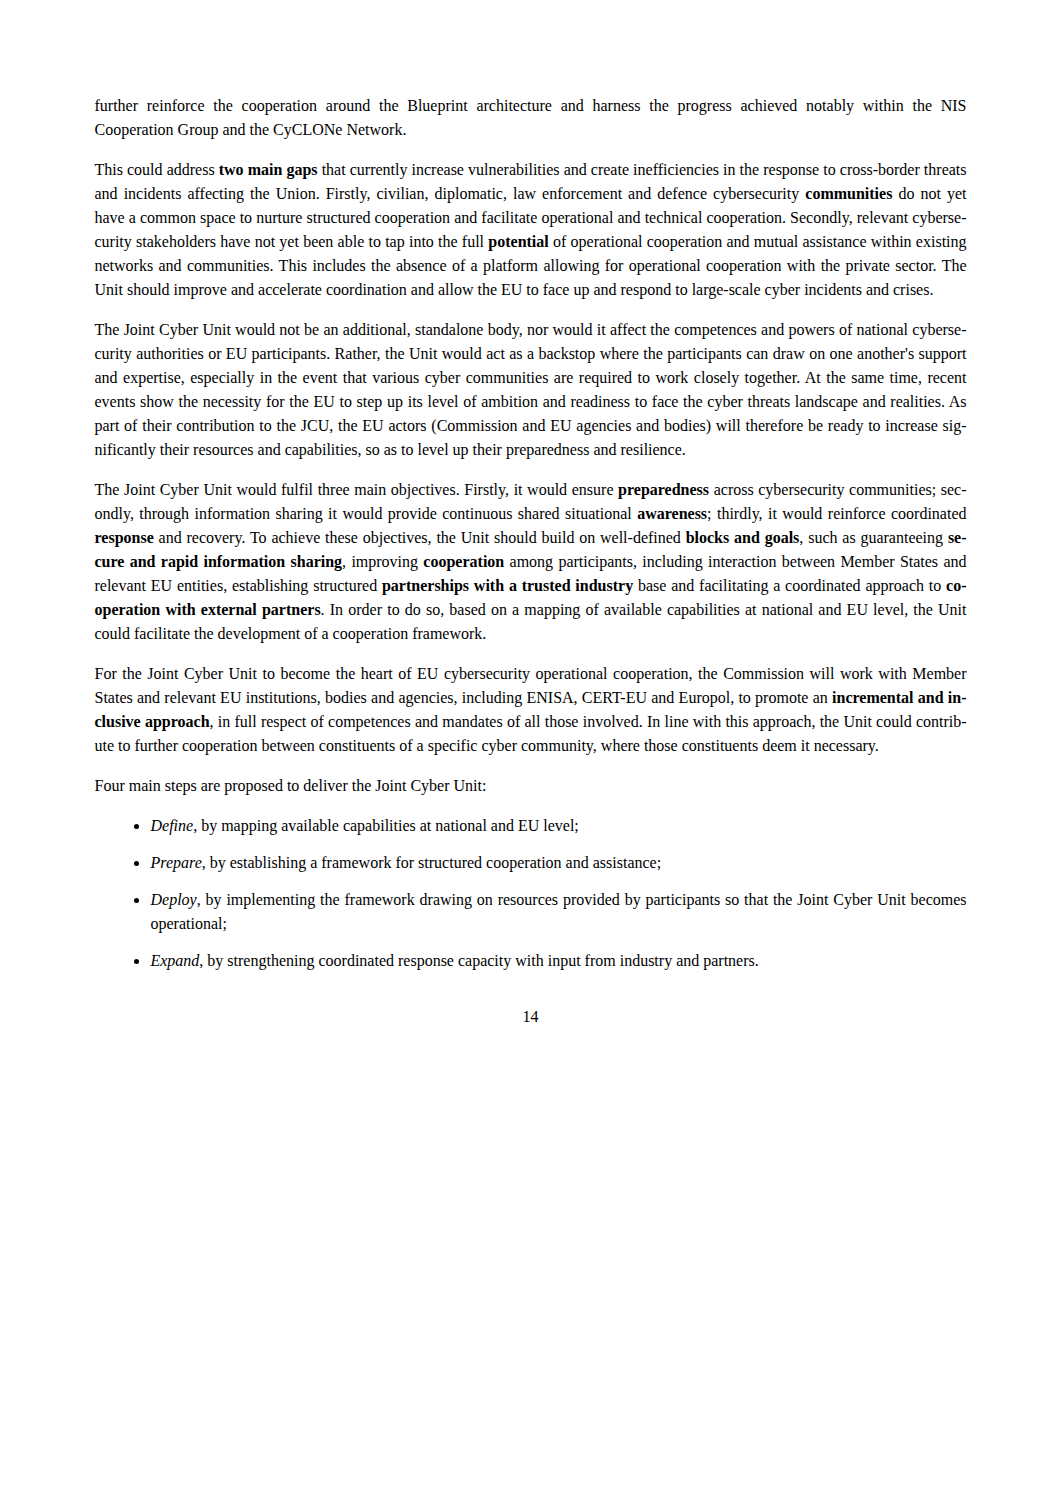further reinforce the cooperation around the Blueprint architecture and harness the progress achieved notably within the NIS Cooperation Group and the CyCLONe Network.
This could address two main gaps that currently increase vulnerabilities and create inefficiencies in the response to cross-border threats and incidents affecting the Union. Firstly, civilian, diplomatic, law enforcement and defence cybersecurity communities do not yet have a common space to nurture structured cooperation and facilitate operational and technical cooperation. Secondly, relevant cybersecurity stakeholders have not yet been able to tap into the full potential of operational cooperation and mutual assistance within existing networks and communities. This includes the absence of a platform allowing for operational cooperation with the private sector. The Unit should improve and accelerate coordination and allow the EU to face up and respond to large-scale cyber incidents and crises.
The Joint Cyber Unit would not be an additional, standalone body, nor would it affect the competences and powers of national cybersecurity authorities or EU participants. Rather, the Unit would act as a backstop where the participants can draw on one another's support and expertise, especially in the event that various cyber communities are required to work closely together. At the same time, recent events show the necessity for the EU to step up its level of ambition and readiness to face the cyber threats landscape and realities. As part of their contribution to the JCU, the EU actors (Commission and EU agencies and bodies) will therefore be ready to increase significantly their resources and capabilities, so as to level up their preparedness and resilience.
The Joint Cyber Unit would fulfil three main objectives. Firstly, it would ensure preparedness across cybersecurity communities; secondly, through information sharing it would provide continuous shared situational awareness; thirdly, it would reinforce coordinated response and recovery. To achieve these objectives, the Unit should build on well-defined blocks and goals, such as guaranteeing secure and rapid information sharing, improving cooperation among participants, including interaction between Member States and relevant EU entities, establishing structured partnerships with a trusted industry base and facilitating a coordinated approach to cooperation with external partners. In order to do so, based on a mapping of available capabilities at national and EU level, the Unit could facilitate the development of a cooperation framework.
For the Joint Cyber Unit to become the heart of EU cybersecurity operational cooperation, the Commission will work with Member States and relevant EU institutions, bodies and agencies, including ENISA, CERT-EU and Europol, to promote an incremental and inclusive approach, in full respect of competences and mandates of all those involved. In line with this approach, the Unit could contribute to further cooperation between constituents of a specific cyber community, where those constituents deem it necessary.
Four main steps are proposed to deliver the Joint Cyber Unit:
Define, by mapping available capabilities at national and EU level;
Prepare, by establishing a framework for structured cooperation and assistance;
Deploy, by implementing the framework drawing on resources provided by participants so that the Joint Cyber Unit becomes operational;
Expand, by strengthening coordinated response capacity with input from industry and partners.
14